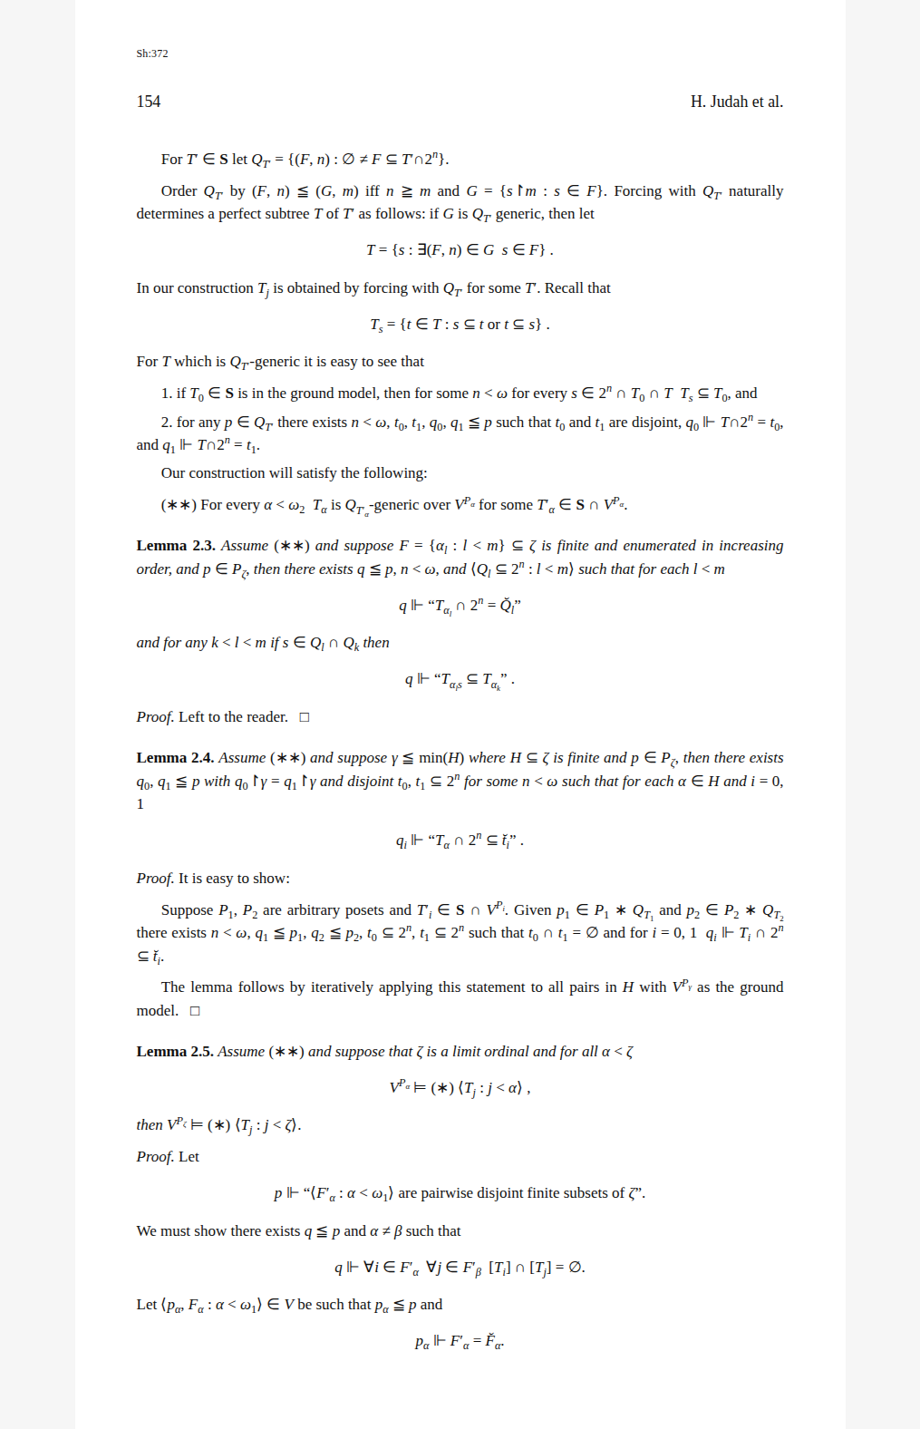Sh:372
154 H. Judah et al.
For T′ ∈ S let QT′ = {(F, n) : ∅ ≠ F ⊆ T′∩2n}.
Order QT′ by (F, n) ≦ (G, m) iff n ≧ m and G = {s↾m : s ∈ F}. Forcing with QT′ naturally determines a perfect subtree T of T′ as follows: if G is QT′ generic, then let
T = {s : ∃(F, n) ∈ G s ∈ F} .
In our construction Tj is obtained by forcing with QT′ for some T′. Recall that
Ts = {t ∈ T : s ⊆ t or t ⊆ s} .
For T which is QT′-generic it is easy to see that
1. if T0 ∈ S is in the ground model, then for some n < ω for every s ∈ 2n ∩ T0 ∩ T Ts ⊆ T0, and
2. for any p ∈ QT′ there exists n < ω, t0, t1, q0, q1 ≦ p such that t0 and t1 are disjoint, q0 ⊩ T∩2n = t0, and q1 ⊩ T∩2n = t1.
Our construction will satisfy the following:
(∗∗) For every α < ω2 Tα is QT′α-generic over VPα for some T′α ∈ S ∩ VPα.
Lemma 2.3. Assume (∗∗) and suppose F = {αl : l < m} ⊆ ζ is finite and enumerated in increasing order, and p ∈ Pζ, then there exists q ≦ p, n < ω, and ⟨Ql ⊆ 2n : l < m⟩ such that for each l < m
q ⊩ “Tαl ∩ 2n = Q̆l”
and for any k < l < m if s ∈ Ql ∩ Qk then
q ⊩ “Tαls ⊆ Tαk” .
Proof. Left to the reader. □
Lemma 2.4. Assume (∗∗) and suppose γ ≦ min(H) where H ⊆ ζ is finite and p ∈ Pζ, then there exists q0, q1 ≦ p with q0↾γ = q1↾γ and disjoint t0, t1 ⊆ 2n for some n < ω such that for each α ∈ H and i = 0, 1
qi ⊩ “Tα ∩ 2n ⊆ t̆i” .
Proof. It is easy to show:
Suppose P1, P2 are arbitrary posets and T′i ∈ S ∩ VPi. Given p1 ∈ P1 ∗ QT1 and p2 ∈ P2 ∗ QT2 there exists n < ω, q1 ≦ p1, q2 ≦ p2, t0 ⊆ 2n, t1 ⊆ 2n such that t0 ∩ t1 = ∅ and for i = 0, 1 qi ⊩ Ti ∩ 2n ⊆ t̆i.
The lemma follows by iteratively applying this statement to all pairs in H with VPγ as the ground model. □
Lemma 2.5. Assume (∗∗) and suppose that ζ is a limit ordinal and for all α < ζ
VPα ⊨ (∗) ⟨Tj : j < α⟩ ,
then VPζ ⊨ (∗) ⟨Tj : j < ζ⟩.
Proof. Let
p ⊩ “⟨F′α : α < ω1⟩ are pairwise disjoint finite subsets of ζ”.
We must show there exists q ≦ p and α ≠ β such that
q ⊩ ∀i ∈ F′α ∀j ∈ F′β [Ti] ∩ [Tj] = ∅.
Let ⟨pα, Fα : α < ω1⟩ ∈ V be such that pα ≦ p and
pα ⊩ F′α = F̆α.